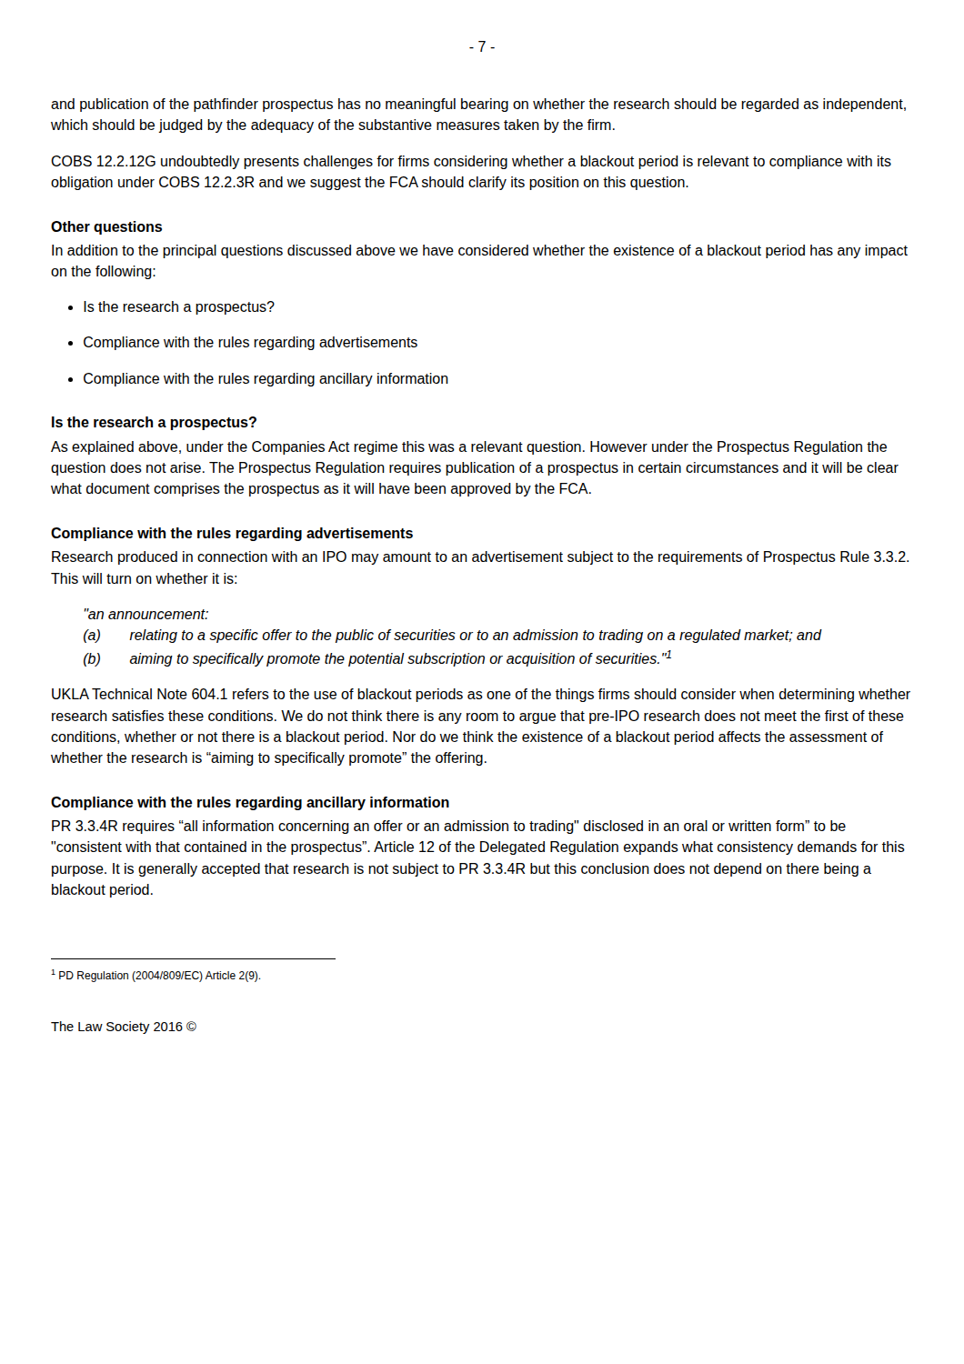- 7 -
and publication of the pathfinder prospectus has no meaningful bearing on whether the research should be regarded as independent, which should be judged by the adequacy of the substantive measures taken by the firm.
COBS 12.2.12G undoubtedly presents challenges for firms considering whether a blackout period is relevant to compliance with its obligation under COBS 12.2.3R and we suggest the FCA should clarify its position on this question.
Other questions
In addition to the principal questions discussed above we have considered whether the existence of a blackout period has any impact on the following:
Is the research a prospectus?
Compliance with the rules regarding advertisements
Compliance with the rules regarding ancillary information
Is the research a prospectus?
As explained above, under the Companies Act regime this was a relevant question. However under the Prospectus Regulation the question does not arise. The Prospectus Regulation requires publication of a prospectus in certain circumstances and it will be clear what document comprises the prospectus as it will have been approved by the FCA.
Compliance with the rules regarding advertisements
Research produced in connection with an IPO may amount to an advertisement subject to the requirements of Prospectus Rule 3.3.2. This will turn on whether it is:
"an announcement:
(a) relating to a specific offer to the public of securities or to an admission to trading on a regulated market; and
(b) aiming to specifically promote the potential subscription or acquisition of securities."1
UKLA Technical Note 604.1 refers to the use of blackout periods as one of the things firms should consider when determining whether research satisfies these conditions. We do not think there is any room to argue that pre-IPO research does not meet the first of these conditions, whether or not there is a blackout period. Nor do we think the existence of a blackout period affects the assessment of whether the research is “aiming to specifically promote” the offering.
Compliance with the rules regarding ancillary information
PR 3.3.4R requires “all information concerning an offer or an admission to trading" disclosed in an oral or written form” to be "consistent with that contained in the prospectus”. Article 12 of the Delegated Regulation expands what consistency demands for this purpose. It is generally accepted that research is not subject to PR 3.3.4R but this conclusion does not depend on there being a blackout period.
1 PD Regulation (2004/809/EC) Article 2(9).
The Law Society 2016 ©